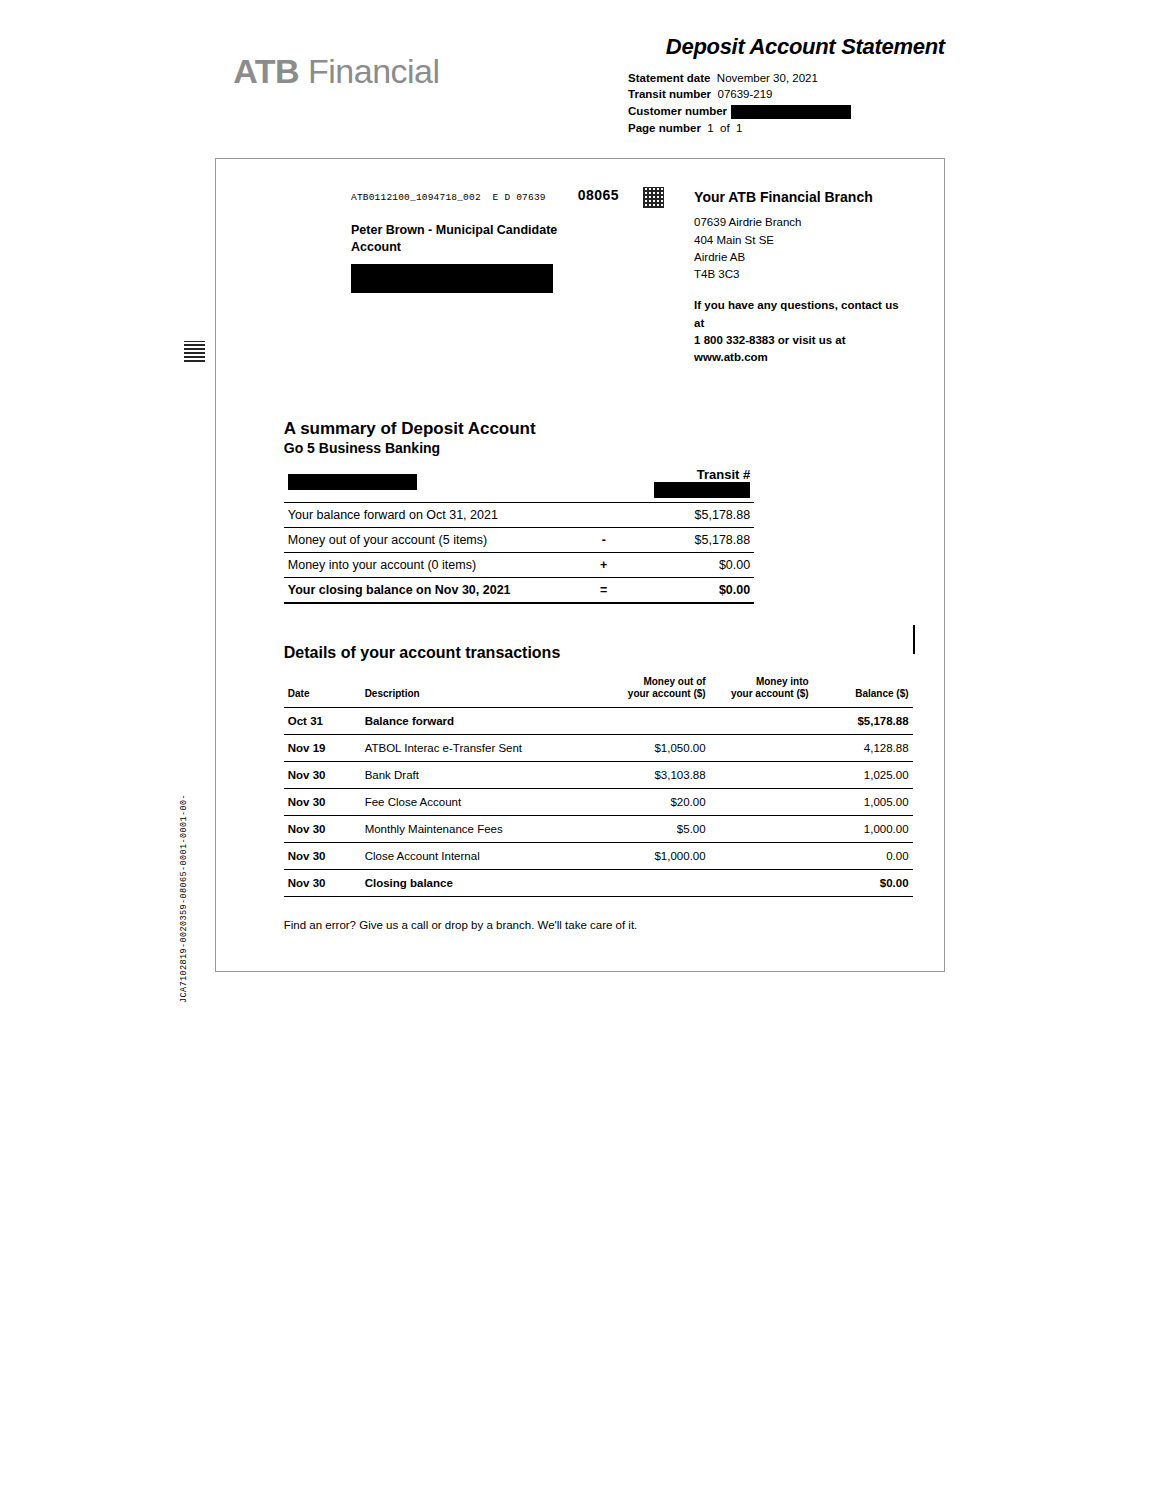JCA7102819-0020359-08065-0001-0001-00-
ATB Financial
Deposit Account Statement
Statement date November 30, 2021
Transit number 07639-219
Customer number
Page number 1 of 1
ATB0112100_1094718_002 E D 07639 08065
Peter Brown - Municipal Candidate
Account
Your ATB Financial Branch
07639 Airdrie Branch
404 Main St SE
Airdrie AB
T4B 3C3
If you have any questions, contact us at
1 800 332-8383 or visit us at
www.atb.com
A summary of Deposit Account
Go 5 Business Banking
| | | Transit # |
| Your balance forward on Oct 31, 2021 | | $5,178.88 |
| Money out of your account (5 items) | - | $5,178.88 |
| Money into your account (0 items) | + | $0.00 |
| Your closing balance on Nov 30, 2021 | = | $0.00 |
Details of your account transactions
| Date | Description | Money out of your account ($) | Money into your account ($) | Balance ($) |
| --- | --- | --- | --- | --- |
| Oct 31 | Balance forward | | | $5,178.88 |
| Nov 19 | ATBOL Interac e-Transfer Sent | $1,050.00 | | 4,128.88 |
| Nov 30 | Bank Draft | $3,103.88 | | 1,025.00 |
| Nov 30 | Fee Close Account | $20.00 | | 1,005.00 |
| Nov 30 | Monthly Maintenance Fees | $5.00 | | 1,000.00 |
| Nov 30 | Close Account Internal | $1,000.00 | | 0.00 |
| Nov 30 | Closing balance | | | $0.00 |
Find an error? Give us a call or drop by a branch. We'll take care of it.